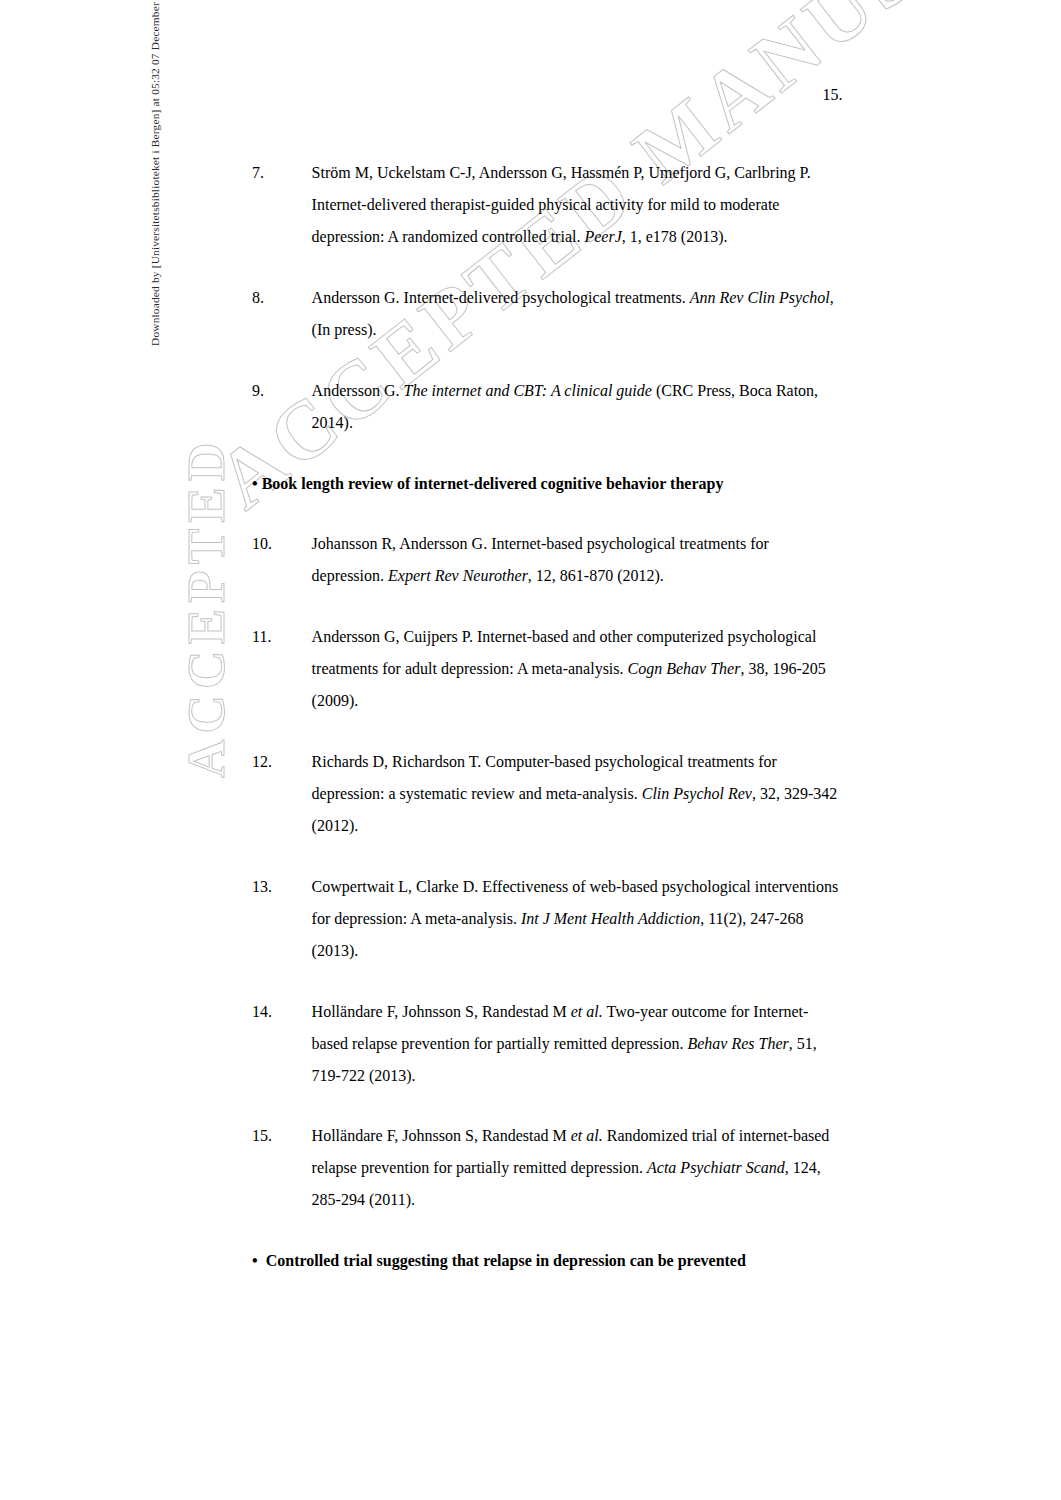ACCEPTED MANUSCRIPT ACCEPTED
Downloaded by [Universitetsbiblioteket i Bergen] at 05:32 07 December 2015
15.
7. Ström M, Uckelstam C-J, Andersson G, Hassmén P, Umefjord G, Carlbring P. Internet-delivered therapist-guided physical activity for mild to moderate depression: A randomized controlled trial. PeerJ, 1, e178 (2013).
8. Andersson G. Internet-delivered psychological treatments. Ann Rev Clin Psychol, (In press).
9. Andersson G. The internet and CBT: A clinical guide (CRC Press, Boca Raton, 2014).
• Book length review of internet-delivered cognitive behavior therapy
10. Johansson R, Andersson G. Internet-based psychological treatments for depression. Expert Rev Neurother, 12, 861-870 (2012).
11. Andersson G, Cuijpers P. Internet-based and other computerized psychological treatments for adult depression: A meta-analysis. Cogn Behav Ther, 38, 196-205 (2009).
12. Richards D, Richardson T. Computer-based psychological treatments for depression: a systematic review and meta-analysis. Clin Psychol Rev, 32, 329-342 (2012).
13. Cowpertwait L, Clarke D. Effectiveness of web-based psychological interventions for depression: A meta-analysis. Int J Ment Health Addiction, 11(2), 247-268 (2013).
14. Holländare F, Johnsson S, Randestad M et al. Two-year outcome for Internet-based relapse prevention for partially remitted depression. Behav Res Ther, 51, 719-722 (2013).
15. Holländare F, Johnsson S, Randestad M et al. Randomized trial of internet-based relapse prevention for partially remitted depression. Acta Psychiatr Scand, 124, 285-294 (2011).
• Controlled trial suggesting that relapse in depression can be prevented